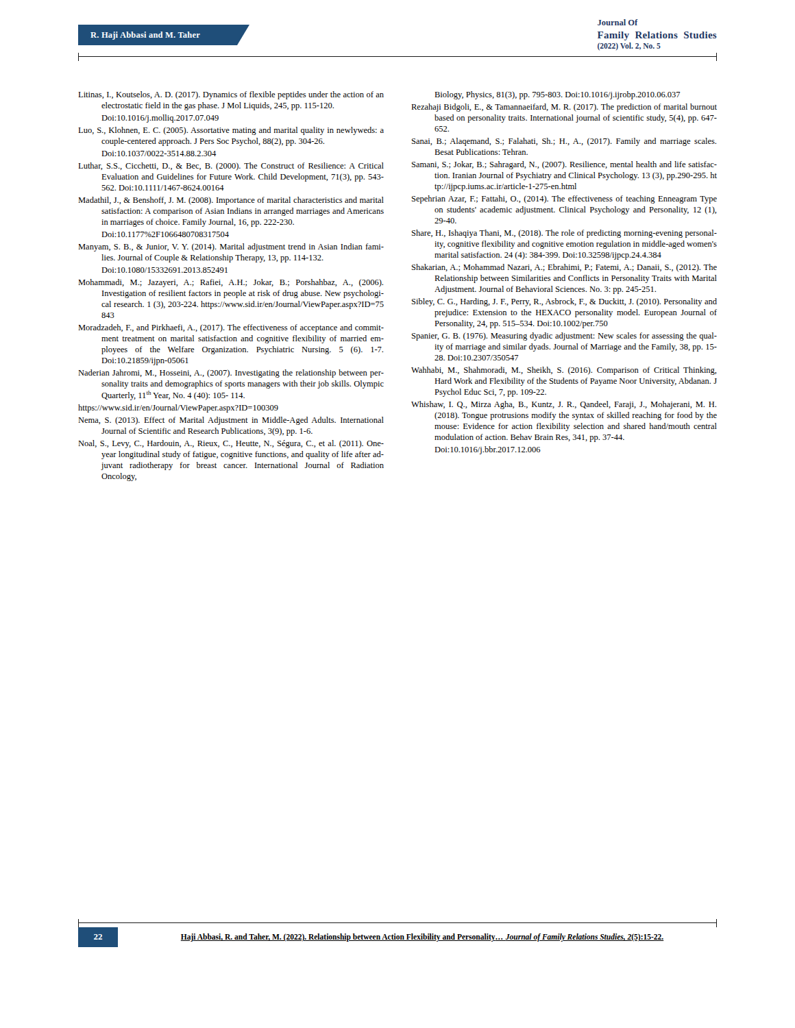R. Haji Abbasi and M. Taher
Journal Of
Family Relations Studies
(2022) Vol. 2, No. 5
Litinas, I., Koutselos, A. D. (2017). Dynamics of flexible peptides under the action of an electrostatic field in the gas phase. J Mol Liquids, 245, pp. 115-120.
Doi:10.1016/j.molliq.2017.07.049
Luo, S., Klohnen, E. C. (2005). Assortative mating and marital quality in newlyweds: a couple-centered approach. J Pers Soc Psychol, 88(2), pp. 304-26.
Doi:10.1037/0022-3514.88.2.304
Luthar, S.S., Cicchetti, D., & Bec, B. (2000). The Construct of Resilience: A Critical Evaluation and Guidelines for Future Work. Child Development, 71(3), pp. 543-562. Doi:10.1111/1467-8624.00164
Madathil, J., & Benshoff, J. M. (2008). Importance of marital characteristics and marital satisfaction: A comparison of Asian Indians in arranged marriages and Americans in marriages of choice. Family Journal, 16, pp. 222-230.
Doi:10.1177%2F1066480708317504
Manyam, S. B., & Junior, V. Y. (2014). Marital adjustment trend in Asian Indian families. Journal of Couple & Relationship Therapy, 13, pp. 114-132.
Doi:10.1080/15332691.2013.852491
Mohammadi, M.; Jazayeri, A.; Rafiei, A.H.; Jokar, B.; Porshahbaz, A., (2006). Investigation of resilient factors in people at risk of drug abuse. New psychological research. 1 (3), 203-224. https://www.sid.ir/en/Journal/ViewPaper.aspx?ID=75843
Moradzadeh, F., and Pirkhaefi, A., (2017). The effectiveness of acceptance and commitment treatment on marital satisfaction and cognitive flexibility of married employees of the Welfare Organization. Psychiatric Nursing. 5 (6). 1-7. Doi:10.21859/ijpn-05061
Naderian Jahromi, M., Hosseini, A., (2007). Investigating the relationship between personality traits and demographics of sports managers with their job skills. Olympic Quarterly, 11th Year, No. 4 (40): 105- 114.
https://www.sid.ir/en/Journal/ViewPaper.aspx?ID=100309
Nema, S. (2013). Effect of Marital Adjustment in Middle-Aged Adults. International Journal of Scientific and Research Publications, 3(9), pp. 1-6.
Noal, S., Levy, C., Hardouin, A., Rieux, C., Heutte, N., Ségura, C., et al. (2011). One-year longitudinal study of fatigue, cognitive functions, and quality of life after adjuvant radiotherapy for breast cancer. International Journal of Radiation Oncology,
Biology, Physics, 81(3), pp. 795-803. Doi:10.1016/j.ijrobp.2010.06.037
Rezahaji Bidgoli, E., & Tamannaeifard, M. R. (2017). The prediction of marital burnout based on personality traits. International journal of scientific study, 5(4), pp. 647-652.
Sanai, B.; Alaqemand, S.; Falahati, Sh.; H., A., (2017). Family and marriage scales. Besat Publications: Tehran.
Samani, S.; Jokar, B.; Sahragard, N., (2007). Resilience, mental health and life satisfaction. Iranian Journal of Psychiatry and Clinical Psychology. 13 (3), pp.290-295. http://ijpcp.iums.ac.ir/article-1-275-en.html
Sepehrian Azar, F.; Fattahi, O., (2014). The effectiveness of teaching Enneagram Type on students' academic adjustment. Clinical Psychology and Personality, 12 (1), 29-40.
Share, H., Ishaqiya Thani, M., (2018). The role of predicting morning-evening personality, cognitive flexibility and cognitive emotion regulation in middle-aged women's marital satisfaction. 24 (4): 384-399. Doi:10.32598/ijpcp.24.4.384
Shakarian, A.; Mohammad Nazari, A.; Ebrahimi, P.; Fatemi, A.; Danaii, S., (2012). The Relationship between Similarities and Conflicts in Personality Traits with Marital Adjustment. Journal of Behavioral Sciences. No. 3: pp. 245-251.
Sibley, C. G., Harding, J. F., Perry, R., Asbrock, F., & Duckitt, J. (2010). Personality and prejudice: Extension to the HEXACO personality model. European Journal of Personality, 24, pp. 515–534. Doi:10.1002/per.750
Spanier, G. B. (1976). Measuring dyadic adjustment: New scales for assessing the quality of marriage and similar dyads. Journal of Marriage and the Family, 38, pp. 15-28. Doi:10.2307/350547
Wahhabi, M., Shahmoradi, M., Sheikh, S. (2016). Comparison of Critical Thinking, Hard Work and Flexibility of the Students of Payame Noor University, Abdanan. J Psychol Educ Sci, 7, pp. 109-22.
Whishaw, I. Q., Mirza Agha, B., Kuntz, J. R., Qandeel, Faraji, J., Mohajerani, M. H. (2018). Tongue protrusions modify the syntax of skilled reaching for food by the mouse: Evidence for action flexibility selection and shared hand/mouth central modulation of action. Behav Brain Res, 341, pp. 37-44.
Doi:10.1016/j.bbr.2017.12.006
22
Haji Abbasi, R. and Taher, M. (2022). Relationship between Action Flexibility and Personality… Journal of Family Relations Studies, 2(5):15-22.